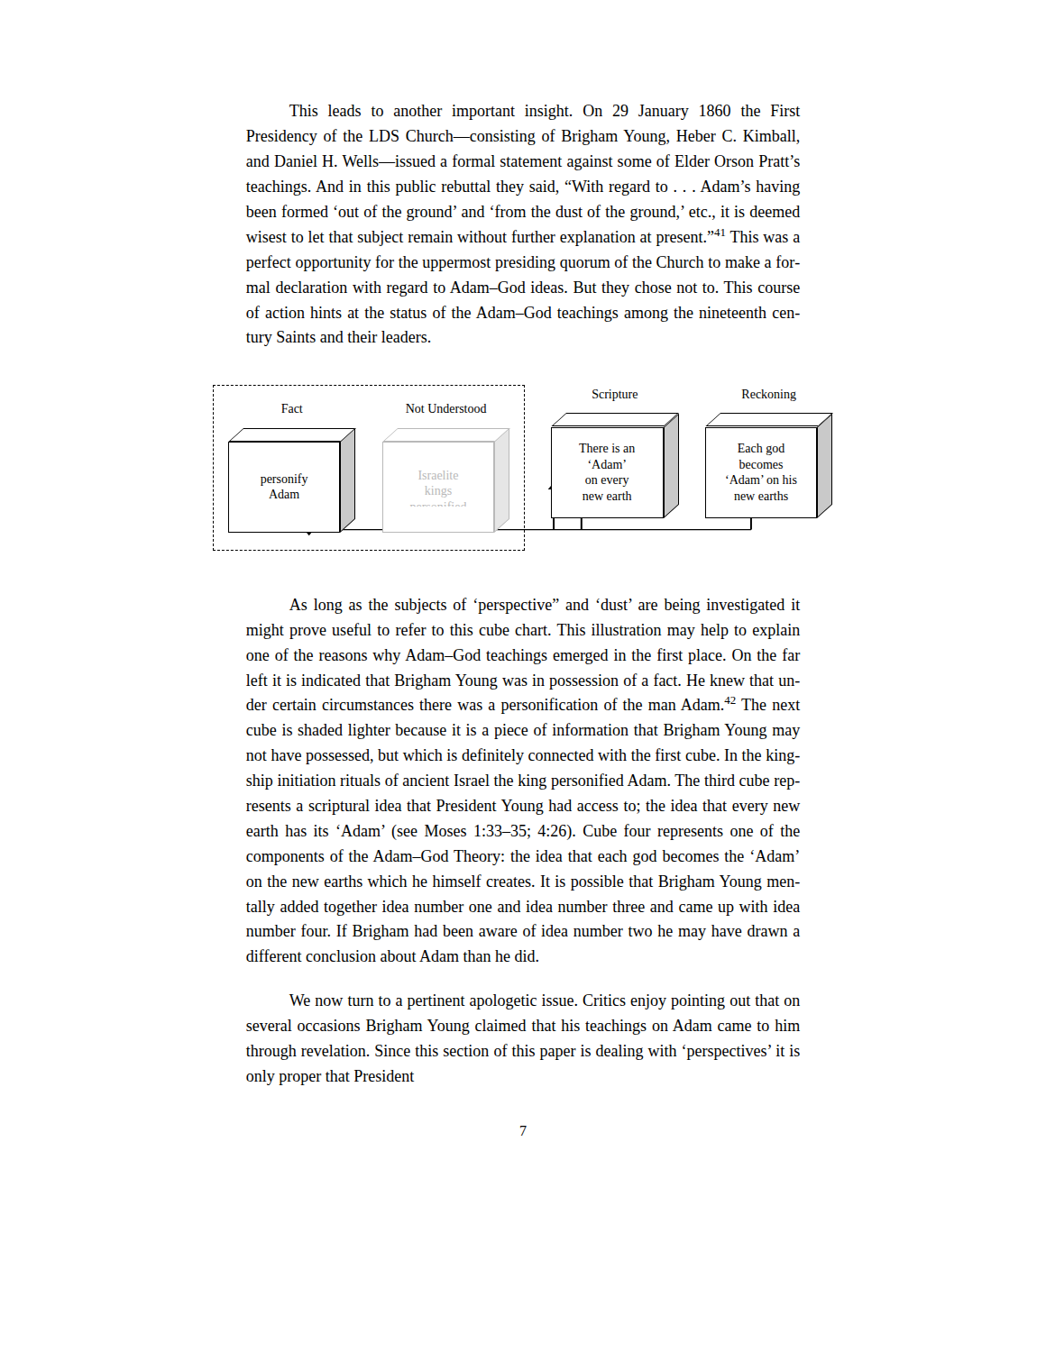This leads to another important insight. On 29 January 1860 the First Presidency of the LDS Church—consisting of Brigham Young, Heber C. Kimball, and Daniel H. Wells—issued a formal statement against some of Elder Orson Pratt’s teachings. And in this public rebuttal they said, “With regard to . . . Adam’s having been formed ‘out of the ground’ and ‘from the dust of the ground,’ etc., it is deemed wisest to let that subject remain without further explanation at present.”41 This was a perfect opportunity for the uppermost presiding quorum of the Church to make a formal declaration with regard to Adam–God ideas. But they chose not to. This course of action hints at the status of the Adam–God teachings among the nineteenth century Saints and their leaders.
Fact
personify
Adam
Not Understood
Israelite
kings
personified
Adam
Scripture
There is an
‘Adam’
on every
new earth
Reckoning
Each god
becomes
‘Adam’ on his
new earths
As long as the subjects of ‘perspective” and ‘dust’ are being investigated it might prove useful to refer to this cube chart. This illustration may help to explain one of the reasons why Adam–God teachings emerged in the first place. On the far left it is indicated that Brigham Young was in possession of a fact. He knew that under certain circumstances there was a personification of the man Adam.42 The next cube is shaded lighter because it is a piece of information that Brigham Young may not have possessed, but which is definitely connected with the first cube. In the kingship initiation rituals of ancient Israel the king personified Adam. The third cube represents a scriptural idea that President Young had access to; the idea that every new earth has its ‘Adam’ (see Moses 1:33–35; 4:26). Cube four represents one of the components of the Adam–God Theory: the idea that each god becomes the ‘Adam’ on the new earths which he himself creates. It is possible that Brigham Young mentally added together idea number one and idea number three and came up with idea number four. If Brigham had been aware of idea number two he may have drawn a different conclusion about Adam than he did.
We now turn to a pertinent apologetic issue. Critics enjoy pointing out that on several occasions Brigham Young claimed that his teachings on Adam came to him through revelation. Since this section of this paper is dealing with ‘perspectives’ it is only proper that President
7